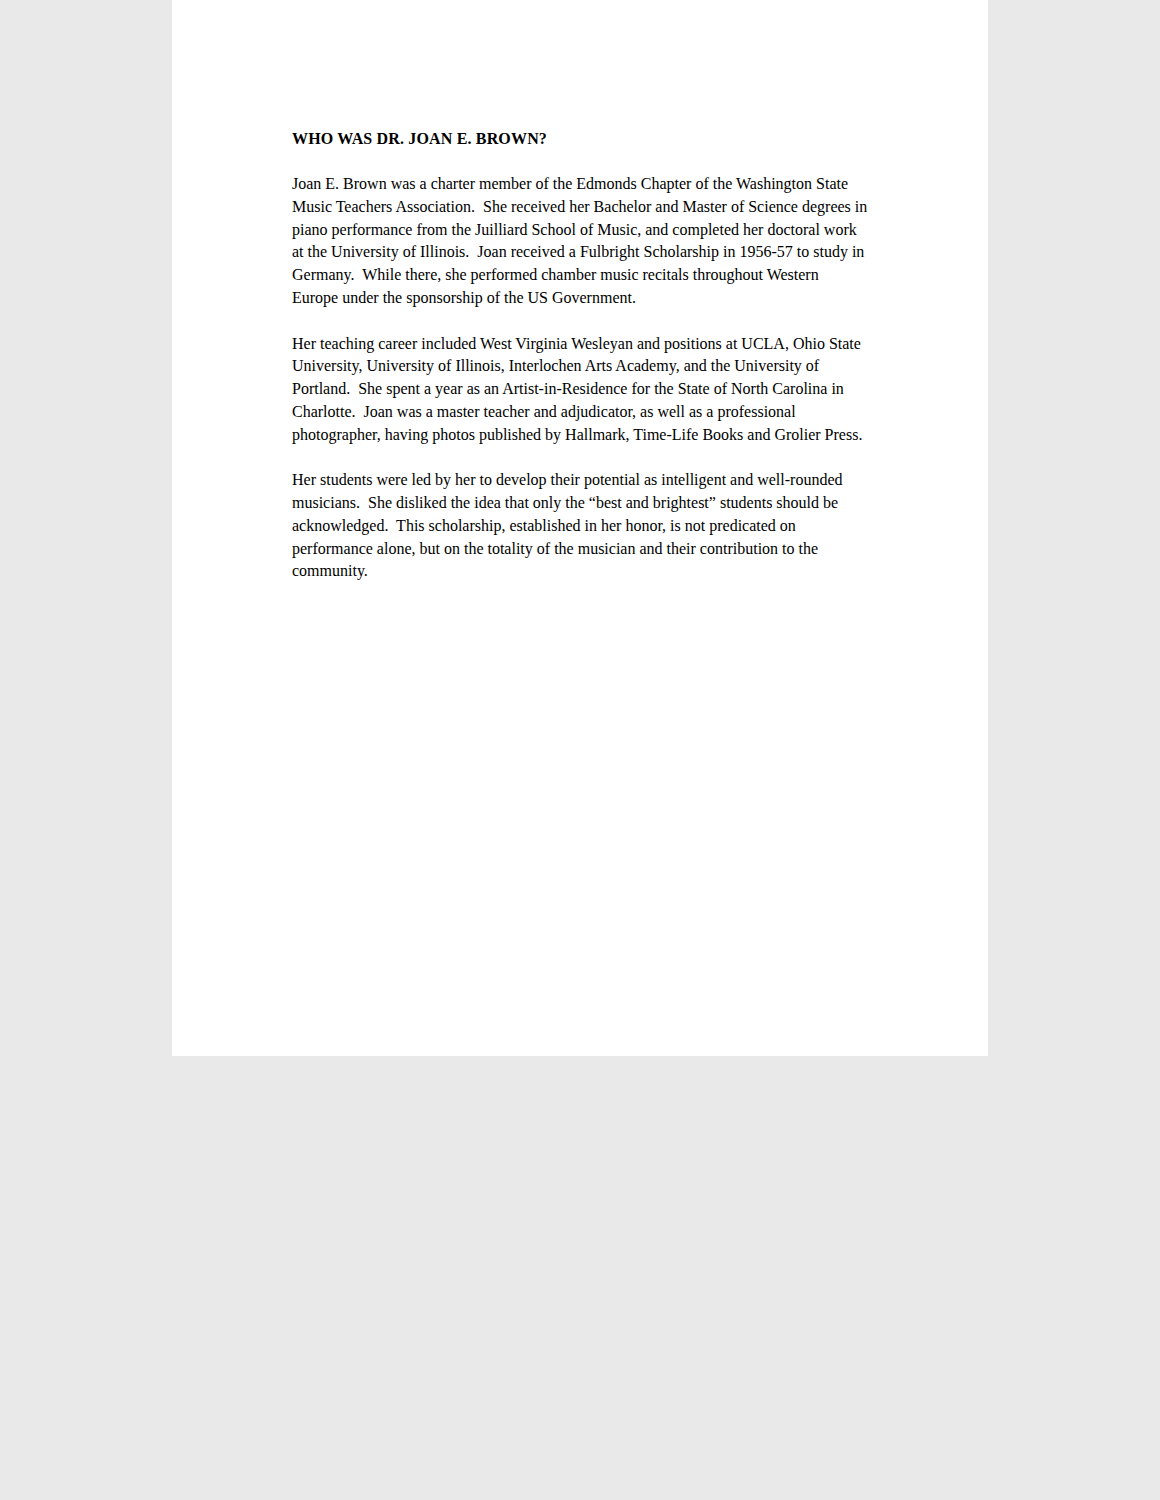WHO WAS DR. JOAN E. BROWN?
Joan E. Brown was a charter member of the Edmonds Chapter of the Washington State Music Teachers Association. She received her Bachelor and Master of Science degrees in piano performance from the Juilliard School of Music, and completed her doctoral work at the University of Illinois. Joan received a Fulbright Scholarship in 1956-57 to study in Germany. While there, she performed chamber music recitals throughout Western Europe under the sponsorship of the US Government.
Her teaching career included West Virginia Wesleyan and positions at UCLA, Ohio State University, University of Illinois, Interlochen Arts Academy, and the University of Portland. She spent a year as an Artist-in-Residence for the State of North Carolina in Charlotte. Joan was a master teacher and adjudicator, as well as a professional photographer, having photos published by Hallmark, Time-Life Books and Grolier Press.
Her students were led by her to develop their potential as intelligent and well-rounded musicians. She disliked the idea that only the “best and brightest” students should be acknowledged. This scholarship, established in her honor, is not predicated on performance alone, but on the totality of the musician and their contribution to the community.